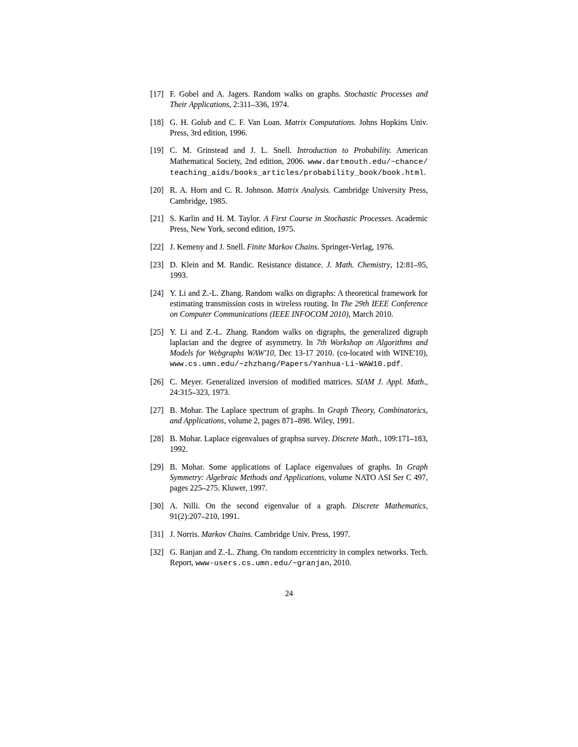[17] F. Gobel and A. Jagers. Random walks on graphs. Stochastic Processes and Their Applications, 2:311–336, 1974.
[18] G. H. Golub and C. F. Van Loan. Matrix Computations. Johns Hopkins Univ. Press, 3rd edition, 1996.
[19] C. M. Grinstead and J. L. Snell. Introduction to Probability. American Mathematical Society, 2nd edition, 2006. www.dartmouth.edu/~chance/ teaching_aids/books_articles/probability_book/book.html.
[20] R. A. Horn and C. R. Johnson. Matrix Analysis. Cambridge University Press, Cambridge, 1985.
[21] S. Karlin and H. M. Taylor. A First Course in Stochastic Processes. Academic Press, New York, second edition, 1975.
[22] J. Kemeny and J. Snell. Finite Markov Chains. Springer-Verlag, 1976.
[23] D. Klein and M. Randic. Resistance distance. J. Math. Chemistry, 12:81–95, 1993.
[24] Y. Li and Z.-L. Zhang. Random walks on digraphs: A theoretical framework for estimating transmission costs in wireless routing. In The 29th IEEE Conference on Computer Communications (IEEE INFOCOM 2010), March 2010.
[25] Y. Li and Z.-L. Zhang. Random walks on digraphs, the generalized digraph laplacian and the degree of asymmetry. In 7th Workshop on Algorithms and Models for Webgraphs WAW'10, Dec 13-17 2010. (co-located with WINE'10), www.cs.umn.edu/~zhzhang/Papers/Yanhua-Li-WAW10.pdf.
[26] C. Meyer. Generalized inversion of modified matrices. SIAM J. Appl. Math., 24:315–323, 1973.
[27] B. Mohar. The Laplace spectrum of graphs. In Graph Theory, Combinatorics, and Applications, volume 2, pages 871–898. Wiley, 1991.
[28] B. Mohar. Laplace eigenvalues of graphsa survey. Discrete Math., 109:171–183, 1992.
[29] B. Mohar. Some applications of Laplace eigenvalues of graphs. In Graph Symmetry: Algebraic Methods and Applications, volume NATO ASI Ser C 497, pages 225–275. Kluwer, 1997.
[30] A. Nilli. On the second eigenvalue of a graph. Discrete Mathematics, 91(2):207–210, 1991.
[31] J. Norris. Markov Chains. Cambridge Univ. Press, 1997.
[32] G. Ranjan and Z.-L. Zhang. On random eccentricity in complex networks. Tech. Report, www-users.cs.umn.edu/~granjan, 2010.
24